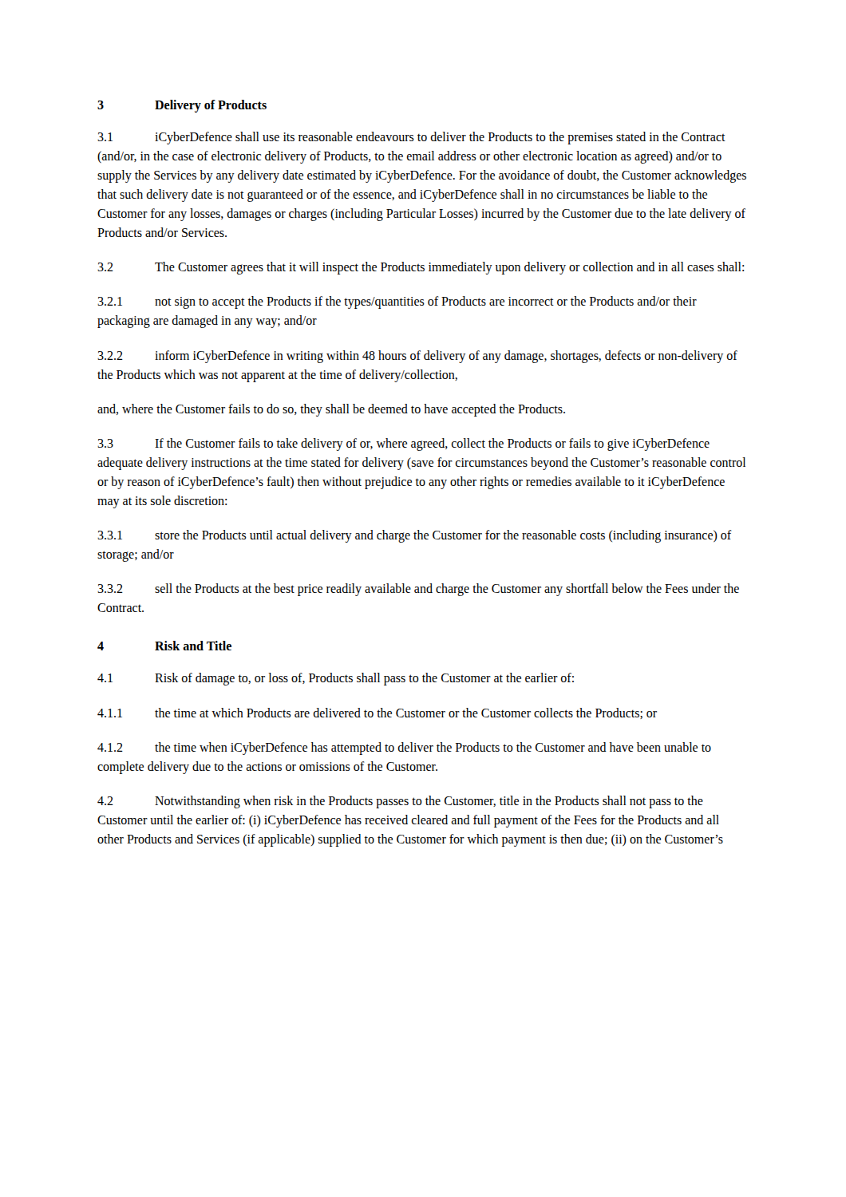3 Delivery of Products
3.1iCyberDefence shall use its reasonable endeavours to deliver the Products to the premises stated in the Contract (and/or, in the case of electronic delivery of Products, to the email address or other electronic location as agreed) and/or to supply the Services by any delivery date estimated by iCyberDefence. For the avoidance of doubt, the Customer acknowledges that such delivery date is not guaranteed or of the essence, and iCyberDefence shall in no circumstances be liable to the Customer for any losses, damages or charges (including Particular Losses) incurred by the Customer due to the late delivery of Products and/or Services.
3.2 The Customer agrees that it will inspect the Products immediately upon delivery or collection and in all cases shall:
3.2.1not sign to accept the Products if the types/quantities of Products are incorrect or the Products and/or their packaging are damaged in any way; and/or
3.2.2inform iCyberDefence in writing within 48 hours of delivery of any damage, shortages, defects or non-delivery of the Products which was not apparent at the time of delivery/collection,
and, where the Customer fails to do so, they shall be deemed to have accepted the Products.
3.3 If the Customer fails to take delivery of or, where agreed, collect the Products or fails to give iCyberDefence adequate delivery instructions at the time stated for delivery (save for circumstances beyond the Customer’s reasonable control or by reason of iCyberDefence’s fault) then without prejudice to any other rights or remedies available to it iCyberDefence may at its sole discretion:
3.3.1store the Products until actual delivery and charge the Customer for the reasonable costs (including insurance) of storage; and/or
3.3.2sell the Products at the best price readily available and charge the Customer any shortfall below the Fees under the Contract.
4 Risk and Title
4.1 Risk of damage to, or loss of, Products shall pass to the Customer at the earlier of:
4.1.1the time at which Products are delivered to the Customer or the Customer collects the Products; or
4.1.2the time when iCyberDefence has attempted to deliver the Products to the Customer and have been unable to complete delivery due to the actions or omissions of the Customer.
4.2 Notwithstanding when risk in the Products passes to the Customer, title in the Products shall not pass to the Customer until the earlier of: (i) iCyberDefence has received cleared and full payment of the Fees for the Products and all other Products and Services (if applicable) supplied to the Customer for which payment is then due; (ii) on the Customer’s